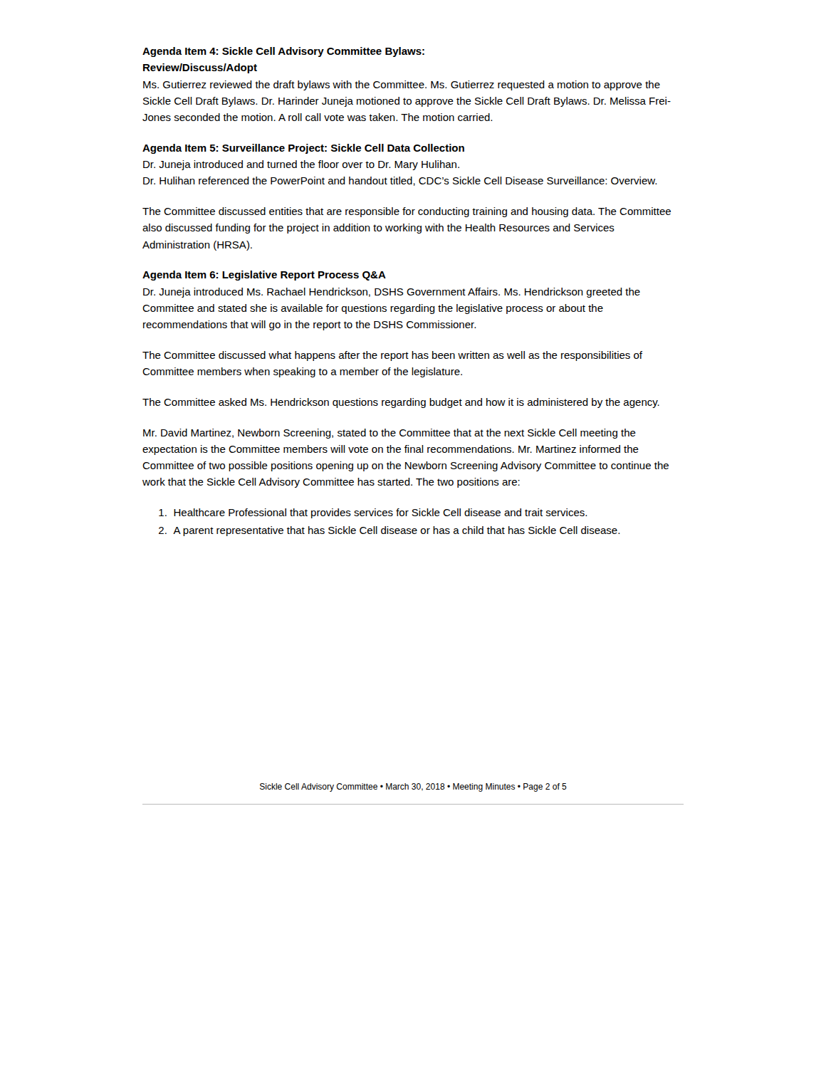Agenda Item 4: Sickle Cell Advisory Committee Bylaws:
Review/Discuss/Adopt
Ms. Gutierrez reviewed the draft bylaws with the Committee. Ms. Gutierrez requested a motion to approve the Sickle Cell Draft Bylaws. Dr. Harinder Juneja motioned to approve the Sickle Cell Draft Bylaws. Dr. Melissa Frei-Jones seconded the motion. A roll call vote was taken. The motion carried.
Agenda Item 5: Surveillance Project: Sickle Cell Data Collection
Dr. Juneja introduced and turned the floor over to Dr. Mary Hulihan.
Dr. Hulihan referenced the PowerPoint and handout titled, CDC’s Sickle Cell Disease Surveillance: Overview.
The Committee discussed entities that are responsible for conducting training and housing data. The Committee also discussed funding for the project in addition to working with the Health Resources and Services Administration (HRSA).
Agenda Item 6: Legislative Report Process Q&A
Dr. Juneja introduced Ms. Rachael Hendrickson, DSHS Government Affairs. Ms. Hendrickson greeted the Committee and stated she is available for questions regarding the legislative process or about the recommendations that will go in the report to the DSHS Commissioner.
The Committee discussed what happens after the report has been written as well as the responsibilities of Committee members when speaking to a member of the legislature.
The Committee asked Ms. Hendrickson questions regarding budget and how it is administered by the agency.
Mr. David Martinez, Newborn Screening, stated to the Committee that at the next Sickle Cell meeting the expectation is the Committee members will vote on the final recommendations. Mr. Martinez informed the Committee of two possible positions opening up on the Newborn Screening Advisory Committee to continue the work that the Sickle Cell Advisory Committee has started. The two positions are:
Healthcare Professional that provides services for Sickle Cell disease and trait services.
A parent representative that has Sickle Cell disease or has a child that has Sickle Cell disease.
Sickle Cell Advisory Committee • March 30, 2018 • Meeting Minutes • Page 2 of 5